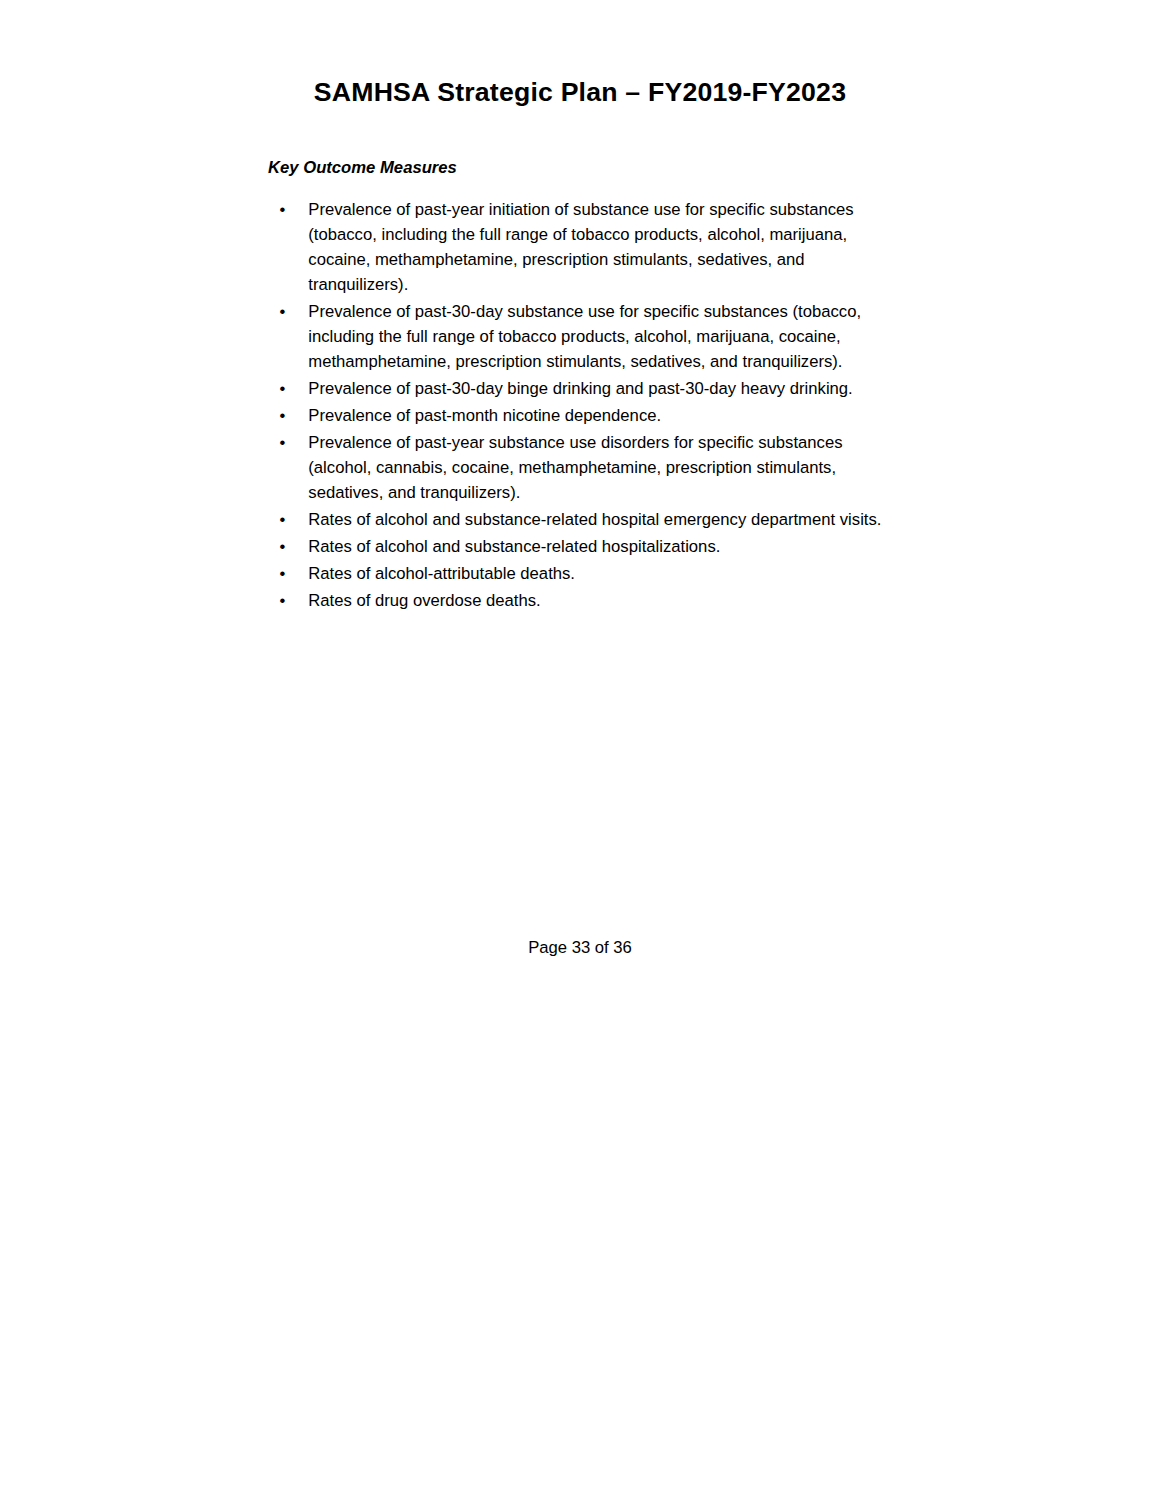SAMHSA Strategic Plan – FY2019-FY2023
Key Outcome Measures
Prevalence of past-year initiation of substance use for specific substances (tobacco, including the full range of tobacco products, alcohol, marijuana, cocaine, methamphetamine, prescription stimulants, sedatives, and tranquilizers).
Prevalence of past-30-day substance use for specific substances (tobacco, including the full range of tobacco products, alcohol, marijuana, cocaine, methamphetamine, prescription stimulants, sedatives, and tranquilizers).
Prevalence of past-30-day binge drinking and past-30-day heavy drinking.
Prevalence of past-month nicotine dependence.
Prevalence of past-year substance use disorders for specific substances (alcohol, cannabis, cocaine, methamphetamine, prescription stimulants, sedatives, and tranquilizers).
Rates of alcohol and substance-related hospital emergency department visits.
Rates of alcohol and substance-related hospitalizations.
Rates of alcohol-attributable deaths.
Rates of drug overdose deaths.
Page 33 of 36